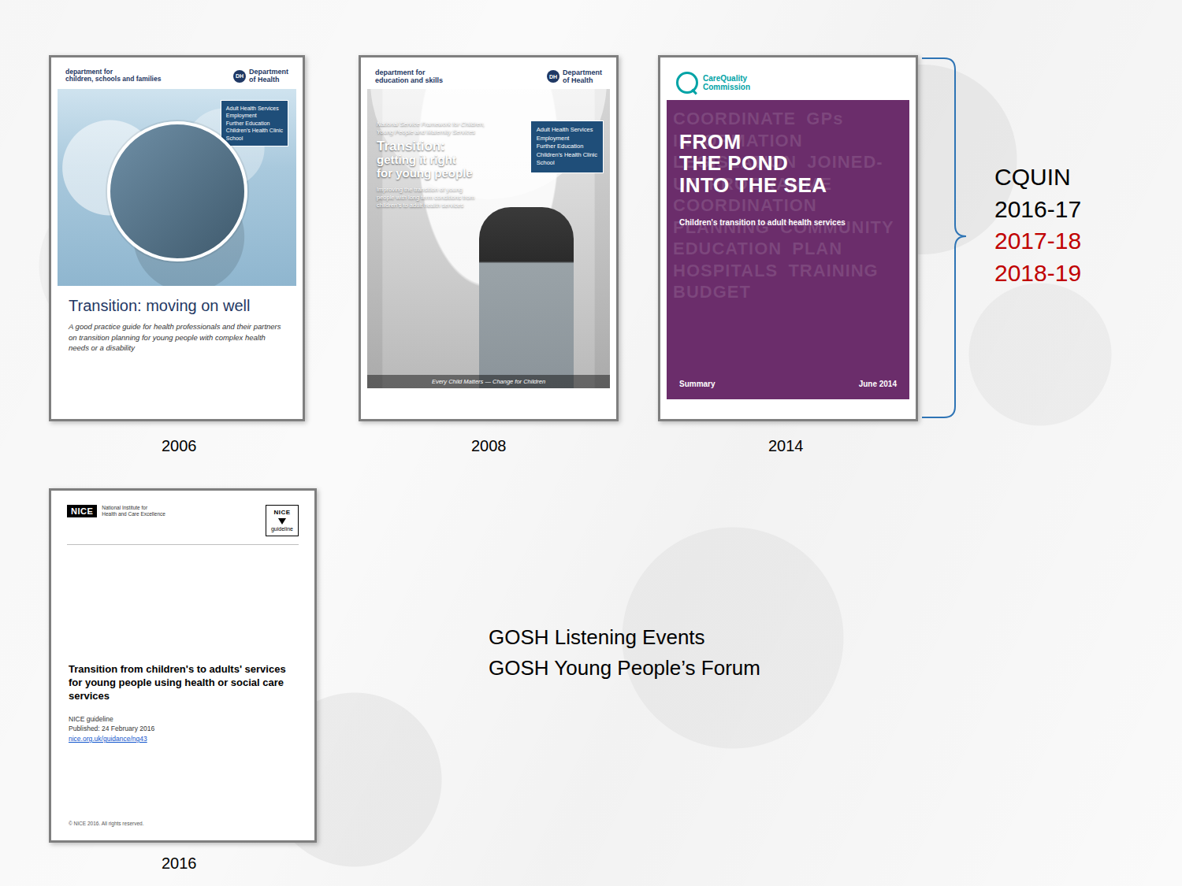department for
children, schools and families
DH Department
of Health
Adult Health Services
Employment
Further Education
Children's Health Clinic
School
Transition: moving on well
A good practice guide for health professionals and their partners on transition planning for young people with complex health needs or a disability
department for
education and skills
DH Department
of Health
National Service Framework for Children,
Young People and Maternity Services
Transition:
getting it right
for young people
Improving the transition of young people with long term conditions from children's to adult health services
Adult Health Services
Employment
Further Education
Children's Health Clinic
School
Every Child Matters — Change for Children
CareQuality
Commission
COORDINATE GPs INFORMATION LEGISLATION JOINED-UP PROGRAMME COORDINATION PLANNING COMMUNITY EDUCATION PLAN HOSPITALS TRAINING BUDGET
FROM
THE POND
INTO THE SEA
Children's transition to adult health services
Summary June 2014
NICE National Institute for
Health and Care Excellence
NICE guideline
Transition from children's to adults' services for young people using health or social care services
NICE guideline
Published: 24 February 2016
nice.org.uk/guidance/ng43
© NICE 2016. All rights reserved.
2006
2008
2014
2016
CQUIN
2016-17
2017-18
2018-19
GOSH Listening Events
GOSH Young People’s Forum